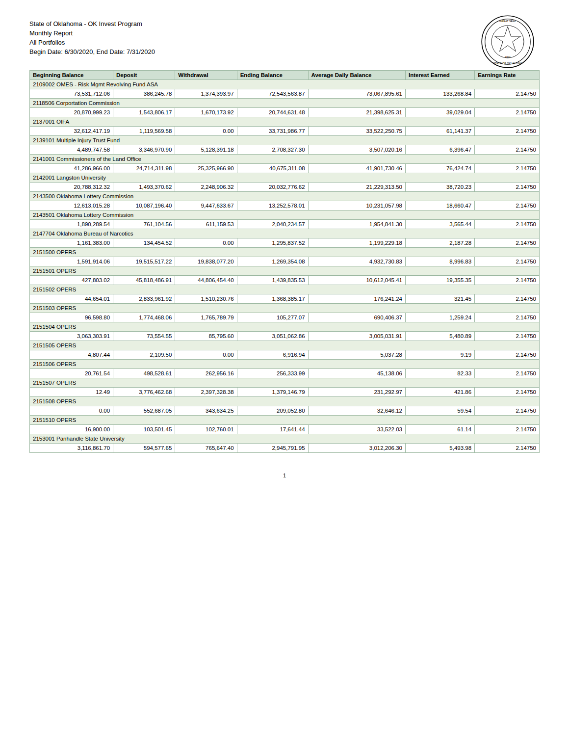State of Oklahoma - OK Invest Program
Monthly Report
All Portfolios
Begin Date: 6/30/2020, End Date: 7/31/2020
GREAT SEAL STATE OF OKLAHOMA 1907
| Beginning Balance | Deposit | Withdrawal | Ending Balance | Average Daily Balance | Interest Earned | Earnings Rate |
| --- | --- | --- | --- | --- | --- | --- |
| 2109002 OMES - Risk Mgmt Revolving Fund ASA |
| 73,531,712.06 | 386,245.78 | 1,374,393.97 | 72,543,563.87 | 73,067,895.61 | 133,268.84 | 2.14750 |
| 2118506 Corportation Commission |
| 20,870,999.23 | 1,543,806.17 | 1,670,173.92 | 20,744,631.48 | 21,398,625.31 | 39,029.04 | 2.14750 |
| 2137001 OIFA |
| 32,612,417.19 | 1,119,569.58 | 0.00 | 33,731,986.77 | 33,522,250.75 | 61,141.37 | 2.14750 |
| 2139101 Multiple Injury Trust Fund |
| 4,489,747.58 | 3,346,970.90 | 5,128,391.18 | 2,708,327.30 | 3,507,020.16 | 6,396.47 | 2.14750 |
| 2141001 Commissioners of the Land Office |
| 41,286,966.00 | 24,714,311.98 | 25,325,966.90 | 40,675,311.08 | 41,901,730.46 | 76,424.74 | 2.14750 |
| 2142001 Langston University |
| 20,788,312.32 | 1,493,370.62 | 2,248,906.32 | 20,032,776.62 | 21,229,313.50 | 38,720.23 | 2.14750 |
| 2143500 Oklahoma Lottery Commission |
| 12,613,015.28 | 10,087,196.40 | 9,447,633.67 | 13,252,578.01 | 10,231,057.98 | 18,660.47 | 2.14750 |
| 2143501 Oklahoma Lottery Commission |
| 1,890,289.54 | 761,104.56 | 611,159.53 | 2,040,234.57 | 1,954,841.30 | 3,565.44 | 2.14750 |
| 2147704 Oklahoma Bureau of Narcotics |
| 1,161,383.00 | 134,454.52 | 0.00 | 1,295,837.52 | 1,199,229.18 | 2,187.28 | 2.14750 |
| 2151500 OPERS |
| 1,591,914.06 | 19,515,517.22 | 19,838,077.20 | 1,269,354.08 | 4,932,730.83 | 8,996.83 | 2.14750 |
| 2151501 OPERS |
| 427,803.02 | 45,818,486.91 | 44,806,454.40 | 1,439,835.53 | 10,612,045.41 | 19,355.35 | 2.14750 |
| 2151502 OPERS |
| 44,654.01 | 2,833,961.92 | 1,510,230.76 | 1,368,385.17 | 176,241.24 | 321.45 | 2.14750 |
| 2151503 OPERS |
| 96,598.80 | 1,774,468.06 | 1,765,789.79 | 105,277.07 | 690,406.37 | 1,259.24 | 2.14750 |
| 2151504 OPERS |
| 3,063,303.91 | 73,554.55 | 85,795.60 | 3,051,062.86 | 3,005,031.91 | 5,480.89 | 2.14750 |
| 2151505 OPERS |
| 4,807.44 | 2,109.50 | 0.00 | 6,916.94 | 5,037.28 | 9.19 | 2.14750 |
| 2151506 OPERS |
| 20,761.54 | 498,528.61 | 262,956.16 | 256,333.99 | 45,138.06 | 82.33 | 2.14750 |
| 2151507 OPERS |
| 12.49 | 3,776,462.68 | 2,397,328.38 | 1,379,146.79 | 231,292.97 | 421.86 | 2.14750 |
| 2151508 OPERS |
| 0.00 | 552,687.05 | 343,634.25 | 209,052.80 | 32,646.12 | 59.54 | 2.14750 |
| 2151510 OPERS |
| 16,900.00 | 103,501.45 | 102,760.01 | 17,641.44 | 33,522.03 | 61.14 | 2.14750 |
| 2153001 Panhandle State University |
| 3,116,861.70 | 594,577.65 | 765,647.40 | 2,945,791.95 | 3,012,206.30 | 5,493.98 | 2.14750 |
1